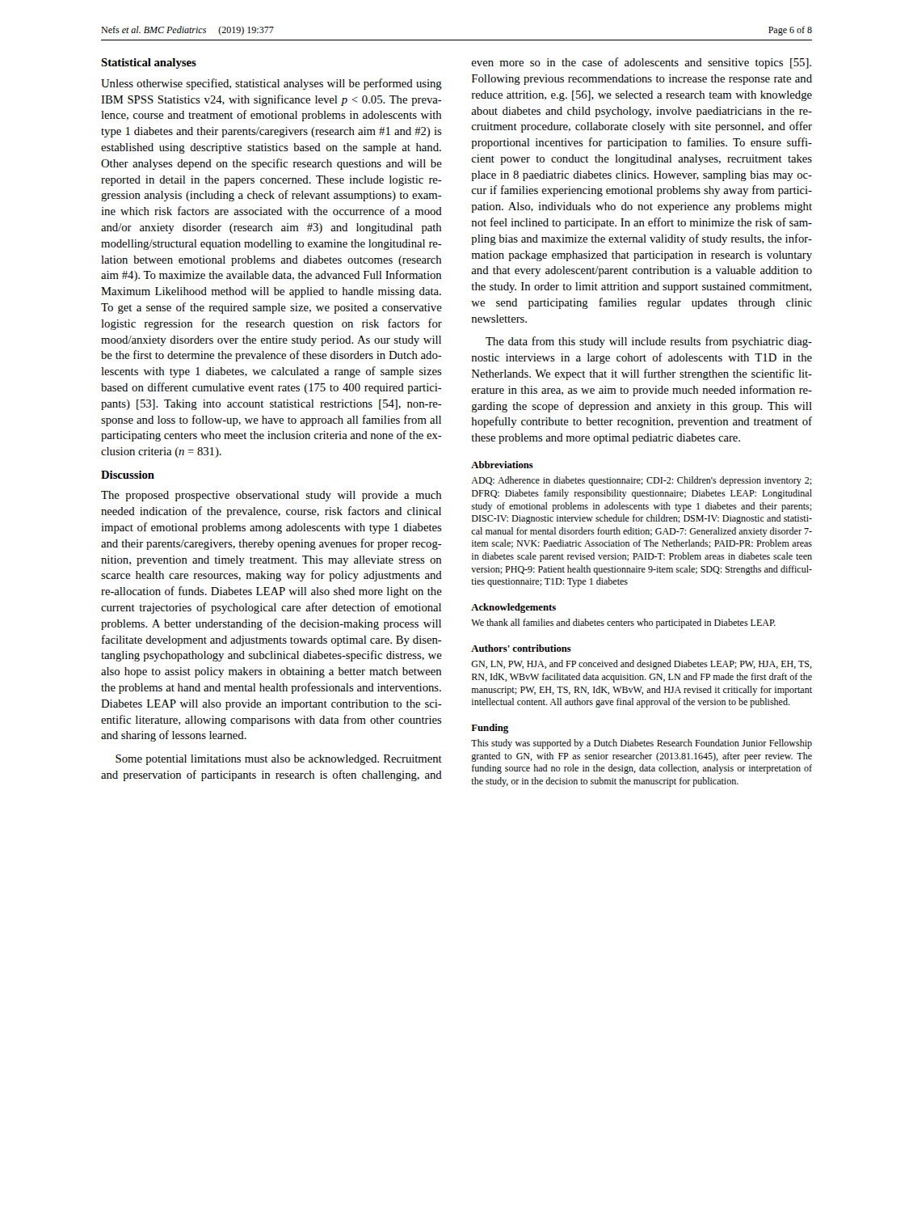Nefs et al. BMC Pediatrics (2019) 19:377
Page 6 of 8
Statistical analyses
Unless otherwise specified, statistical analyses will be performed using IBM SPSS Statistics v24, with significance level p < 0.05. The prevalence, course and treatment of emotional problems in adolescents with type 1 diabetes and their parents/caregivers (research aim #1 and #2) is established using descriptive statistics based on the sample at hand. Other analyses depend on the specific research questions and will be reported in detail in the papers concerned. These include logistic regression analysis (including a check of relevant assumptions) to examine which risk factors are associated with the occurrence of a mood and/or anxiety disorder (research aim #3) and longitudinal path modelling/structural equation modelling to examine the longitudinal relation between emotional problems and diabetes outcomes (research aim #4). To maximize the available data, the advanced Full Information Maximum Likelihood method will be applied to handle missing data. To get a sense of the required sample size, we posited a conservative logistic regression for the research question on risk factors for mood/anxiety disorders over the entire study period. As our study will be the first to determine the prevalence of these disorders in Dutch adolescents with type 1 diabetes, we calculated a range of sample sizes based on different cumulative event rates (175 to 400 required participants) [53]. Taking into account statistical restrictions [54], non-response and loss to follow-up, we have to approach all families from all participating centers who meet the inclusion criteria and none of the exclusion criteria (n = 831).
Discussion
The proposed prospective observational study will provide a much needed indication of the prevalence, course, risk factors and clinical impact of emotional problems among adolescents with type 1 diabetes and their parents/caregivers, thereby opening avenues for proper recognition, prevention and timely treatment. This may alleviate stress on scarce health care resources, making way for policy adjustments and re-allocation of funds. Diabetes LEAP will also shed more light on the current trajectories of psychological care after detection of emotional problems. A better understanding of the decision-making process will facilitate development and adjustments towards optimal care. By disentangling psychopathology and subclinical diabetes-specific distress, we also hope to assist policy makers in obtaining a better match between the problems at hand and mental health professionals and interventions. Diabetes LEAP will also provide an important contribution to the scientific literature, allowing comparisons with data from other countries and sharing of lessons learned.
Some potential limitations must also be acknowledged. Recruitment and preservation of participants in research is often challenging, and even more so in the case of adolescents and sensitive topics [55]. Following previous recommendations to increase the response rate and reduce attrition, e.g. [56], we selected a research team with knowledge about diabetes and child psychology, involve paediatricians in the recruitment procedure, collaborate closely with site personnel, and offer proportional incentives for participation to families. To ensure sufficient power to conduct the longitudinal analyses, recruitment takes place in 8 paediatric diabetes clinics. However, sampling bias may occur if families experiencing emotional problems shy away from participation. Also, individuals who do not experience any problems might not feel inclined to participate. In an effort to minimize the risk of sampling bias and maximize the external validity of study results, the information package emphasized that participation in research is voluntary and that every adolescent/parent contribution is a valuable addition to the study. In order to limit attrition and support sustained commitment, we send participating families regular updates through clinic newsletters.
The data from this study will include results from psychiatric diagnostic interviews in a large cohort of adolescents with T1D in the Netherlands. We expect that it will further strengthen the scientific literature in this area, as we aim to provide much needed information regarding the scope of depression and anxiety in this group. This will hopefully contribute to better recognition, prevention and treatment of these problems and more optimal pediatric diabetes care.
Abbreviations
ADQ: Adherence in diabetes questionnaire; CDI-2: Children's depression inventory 2; DFRQ: Diabetes family responsibility questionnaire; Diabetes LEAP: Longitudinal study of emotional problems in adolescents with type 1 diabetes and their parents; DISC-IV: Diagnostic interview schedule for children; DSM-IV: Diagnostic and statistical manual for mental disorders fourth edition; GAD-7: Generalized anxiety disorder 7-item scale; NVK: Paediatric Association of The Netherlands; PAID-PR: Problem areas in diabetes scale parent revised version; PAID-T: Problem areas in diabetes scale teen version; PHQ-9: Patient health questionnaire 9-item scale; SDQ: Strengths and difficulties questionnaire; T1D: Type 1 diabetes
Acknowledgements
We thank all families and diabetes centers who participated in Diabetes LEAP.
Authors' contributions
GN, LN, PW, HJA, and FP conceived and designed Diabetes LEAP; PW, HJA, EH, TS, RN, IdK, WBvW facilitated data acquisition. GN, LN and FP made the first draft of the manuscript; PW, EH, TS, RN, IdK, WBvW, and HJA revised it critically for important intellectual content. All authors gave final approval of the version to be published.
Funding
This study was supported by a Dutch Diabetes Research Foundation Junior Fellowship granted to GN, with FP as senior researcher (2013.81.1645), after peer review. The funding source had no role in the design, data collection, analysis or interpretation of the study, or in the decision to submit the manuscript for publication.